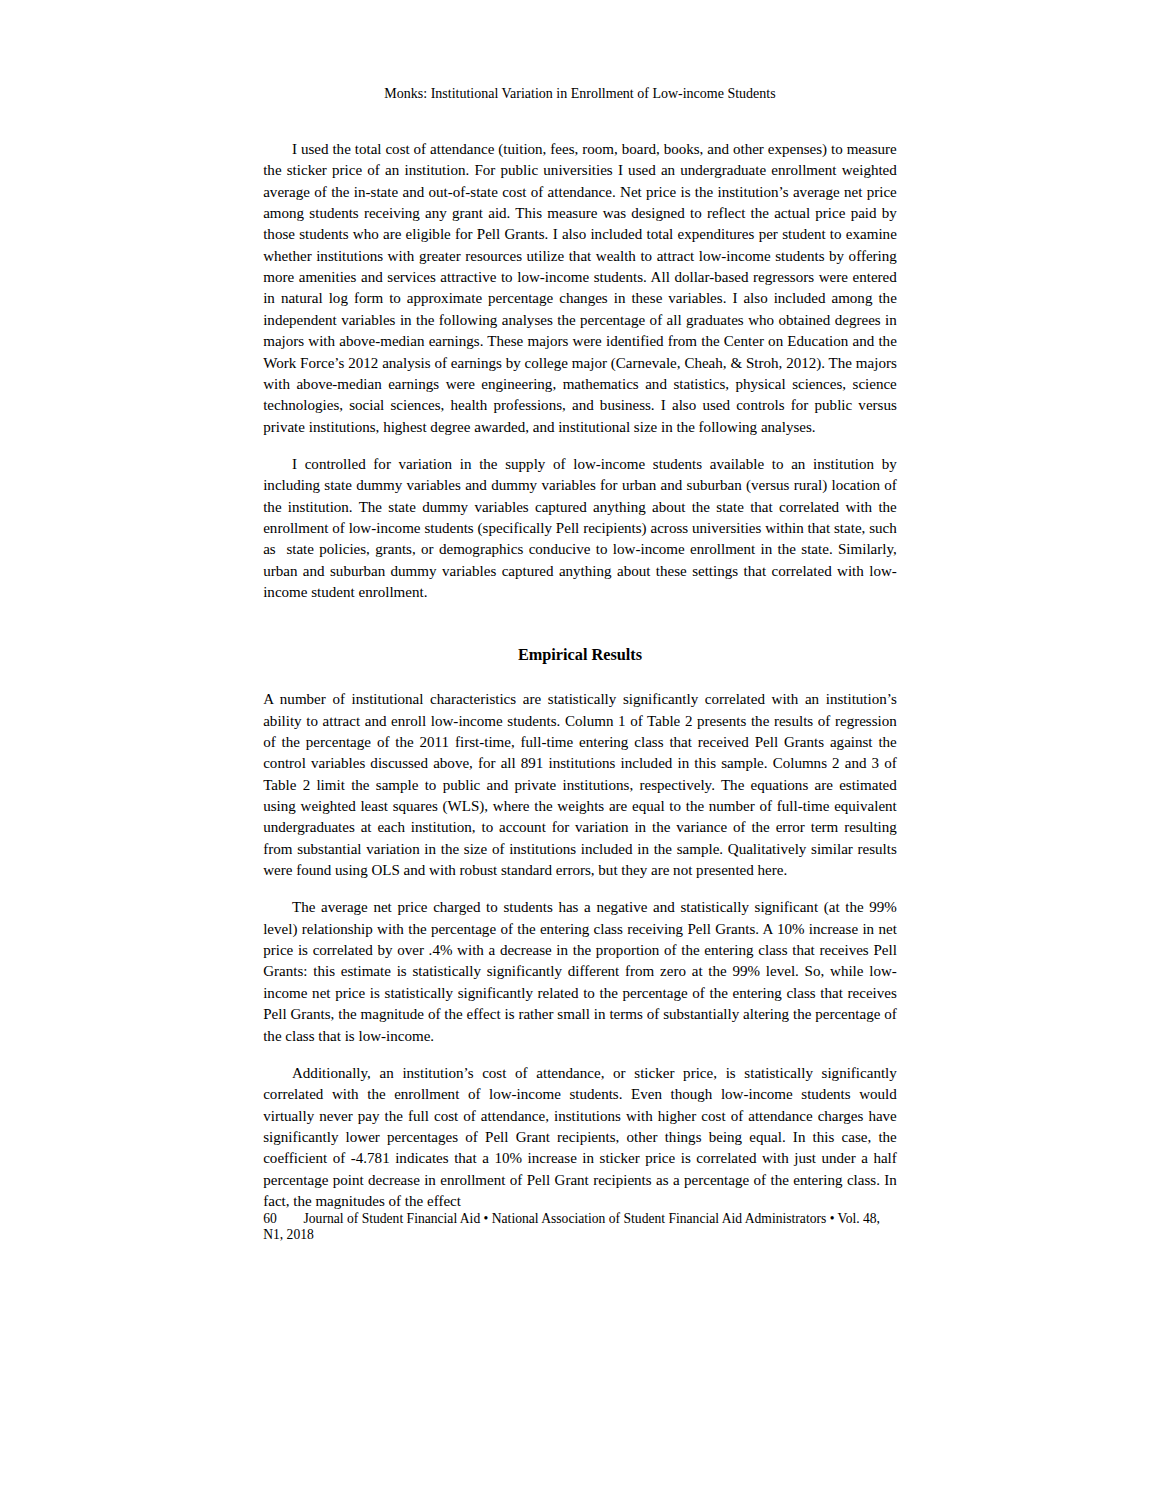Monks: Institutional Variation in Enrollment of Low-income Students
I used the total cost of attendance (tuition, fees, room, board, books, and other expenses) to measure the sticker price of an institution. For public universities I used an undergraduate enrollment weighted average of the in-state and out-of-state cost of attendance. Net price is the institution’s average net price among students receiving any grant aid. This measure was designed to reflect the actual price paid by those students who are eligible for Pell Grants. I also included total expenditures per student to examine whether institutions with greater resources utilize that wealth to attract low-income students by offering more amenities and services attractive to low-income students. All dollar-based regressors were entered in natural log form to approximate percentage changes in these variables. I also included among the independent variables in the following analyses the percentage of all graduates who obtained degrees in majors with above-median earnings. These majors were identified from the Center on Education and the Work Force’s 2012 analysis of earnings by college major (Carnevale, Cheah, & Stroh, 2012). The majors with above-median earnings were engineering, mathematics and statistics, physical sciences, science technologies, social sciences, health professions, and business. I also used controls for public versus private institutions, highest degree awarded, and institutional size in the following analyses.
I controlled for variation in the supply of low-income students available to an institution by including state dummy variables and dummy variables for urban and suburban (versus rural) location of the institution. The state dummy variables captured anything about the state that correlated with the enrollment of low-income students (specifically Pell recipients) across universities within that state, such as state policies, grants, or demographics conducive to low-income enrollment in the state. Similarly, urban and suburban dummy variables captured anything about these settings that correlated with low-income student enrollment.
Empirical Results
A number of institutional characteristics are statistically significantly correlated with an institution’s ability to attract and enroll low-income students. Column 1 of Table 2 presents the results of regression of the percentage of the 2011 first-time, full-time entering class that received Pell Grants against the control variables discussed above, for all 891 institutions included in this sample. Columns 2 and 3 of Table 2 limit the sample to public and private institutions, respectively. The equations are estimated using weighted least squares (WLS), where the weights are equal to the number of full-time equivalent undergraduates at each institution, to account for variation in the variance of the error term resulting from substantial variation in the size of institutions included in the sample. Qualitatively similar results were found using OLS and with robust standard errors, but they are not presented here.
The average net price charged to students has a negative and statistically significant (at the 99% level) relationship with the percentage of the entering class receiving Pell Grants. A 10% increase in net price is correlated by over .4% with a decrease in the proportion of the entering class that receives Pell Grants: this estimate is statistically significantly different from zero at the 99% level. So, while low-income net price is statistically significantly related to the percentage of the entering class that receives Pell Grants, the magnitude of the effect is rather small in terms of substantially altering the percentage of the class that is low-income.
Additionally, an institution’s cost of attendance, or sticker price, is statistically significantly correlated with the enrollment of low-income students. Even though low-income students would virtually never pay the full cost of attendance, institutions with higher cost of attendance charges have significantly lower percentages of Pell Grant recipients, other things being equal. In this case, the coefficient of -4.781 indicates that a 10% increase in sticker price is correlated with just under a half percentage point decrease in enrollment of Pell Grant recipients as a percentage of the entering class. In fact, the magnitudes of the effect
60 Journal of Student Financial Aid • National Association of Student Financial Aid Administrators • Vol. 48, N1, 2018